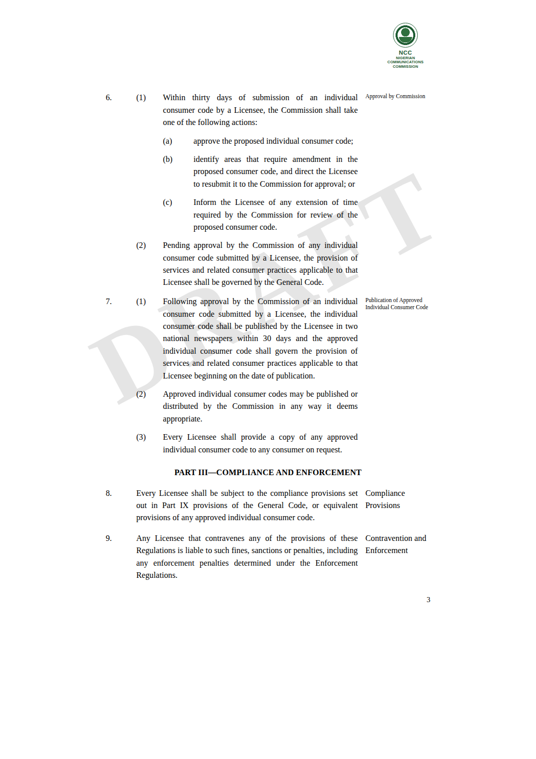DRAFT
NCC Nigerian
Communications
Commission
6.
(1)
Within thirty days of submission of an individual consumer code by a Licensee, the Commission shall take one of the following actions:
(a)
approve the proposed individual consumer code;
(b)
identify areas that require amendment in the proposed consumer code, and direct the Licensee to resubmit it to the Commission for approval; or
(c)
Inform the Licensee of any extension of time required by the Commission for review of the proposed consumer code.
(2)
Pending approval by the Commission of any individual consumer code submitted by a Licensee, the provision of services and related consumer practices applicable to that Licensee shall be governed by the General Code.
Approval by Commission
7.
(1)
Following approval by the Commission of an individual consumer code submitted by a Licensee, the individual consumer code shall be published by the Licensee in two national newspapers within 30 days and the approved individual consumer code shall govern the provision of services and related consumer practices applicable to that Licensee beginning on the date of publication.
(2)
Approved individual consumer codes may be published or distributed by the Commission in any way it deems appropriate.
(3)
Every Licensee shall provide a copy of any approved individual consumer code to any consumer on request.
Publication of Approved Individual Consumer Code
PART III—COMPLIANCE AND ENFORCEMENT
8.
Every Licensee shall be subject to the compliance provisions set out in Part IX provisions of the General Code, or equivalent provisions of any approved individual consumer code.
Compliance Provisions
9.
Any Licensee that contravenes any of the provisions of these Regulations is liable to such fines, sanctions or penalties, including any enforcement penalties determined under the Enforcement Regulations.
Contravention and Enforcement
3